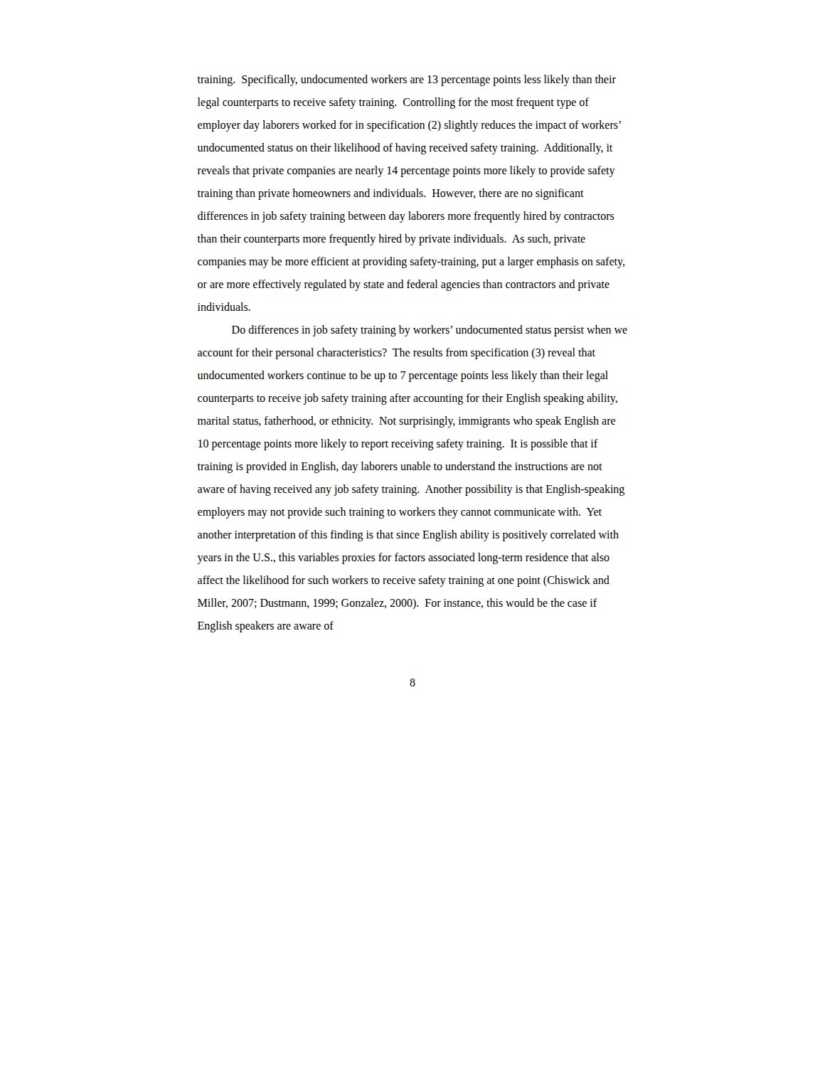training. Specifically, undocumented workers are 13 percentage points less likely than their legal counterparts to receive safety training. Controlling for the most frequent type of employer day laborers worked for in specification (2) slightly reduces the impact of workers’ undocumented status on their likelihood of having received safety training. Additionally, it reveals that private companies are nearly 14 percentage points more likely to provide safety training than private homeowners and individuals. However, there are no significant differences in job safety training between day laborers more frequently hired by contractors than their counterparts more frequently hired by private individuals. As such, private companies may be more efficient at providing safety-training, put a larger emphasis on safety, or are more effectively regulated by state and federal agencies than contractors and private individuals.
Do differences in job safety training by workers’ undocumented status persist when we account for their personal characteristics? The results from specification (3) reveal that undocumented workers continue to be up to 7 percentage points less likely than their legal counterparts to receive job safety training after accounting for their English speaking ability, marital status, fatherhood, or ethnicity. Not surprisingly, immigrants who speak English are 10 percentage points more likely to report receiving safety training. It is possible that if training is provided in English, day laborers unable to understand the instructions are not aware of having received any job safety training. Another possibility is that English-speaking employers may not provide such training to workers they cannot communicate with. Yet another interpretation of this finding is that since English ability is positively correlated with years in the U.S., this variables proxies for factors associated long-term residence that also affect the likelihood for such workers to receive safety training at one point (Chiswick and Miller, 2007; Dustmann, 1999; Gonzalez, 2000). For instance, this would be the case if English speakers are aware of
8